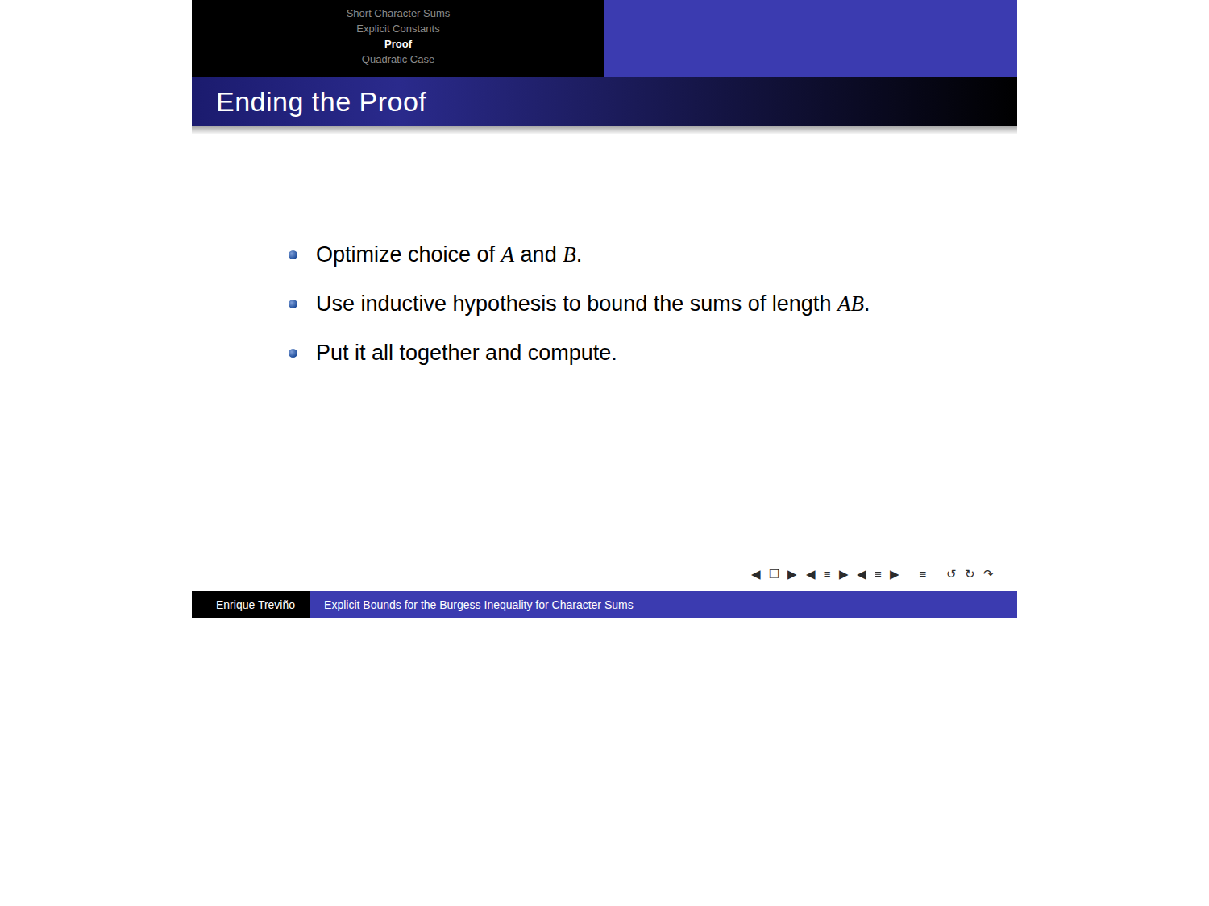Short Character Sums
Explicit Constants
Proof
Quadratic Case
Ending the Proof
Optimize choice of A and B.
Use inductive hypothesis to bound the sums of length AB.
Put it all together and compute.
◀ ❐ ▶ ◀ ≡ ▶ ◀ ≡ ▶ ≡ ↺ ↻ ↷
Enrique Treviño
Explicit Bounds for the Burgess Inequality for Character Sums